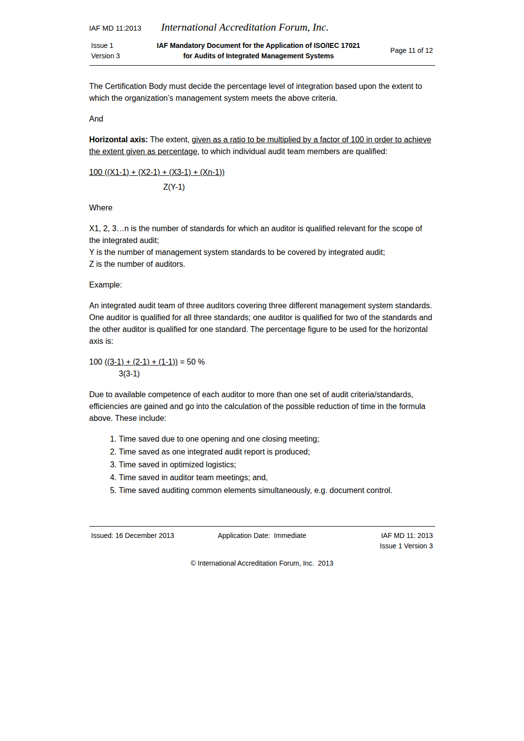IAF MD 11:2013 International Accreditation Forum, Inc.
| Issue 1 Version 3 | IAF Mandatory Document for the Application of ISO/IEC 17021 for Audits of Integrated Management Systems | Page 11 of 12 |
The Certification Body must decide the percentage level of integration based upon the extent to which the organization’s management system meets the above criteria.
And
Horizontal axis: The extent, given as a ratio to be multiplied by a factor of 100 in order to achieve the extent given as percentage, to which individual audit team members are qualified:
100 ((X1-1) + (X2-1) + (X3-1) + (Xn-1))
Z(Y-1)
Where
X1, 2, 3…n is the number of standards for which an auditor is qualified relevant for the scope of the integrated audit;
Y is the number of management system standards to be covered by integrated audit;
Z is the number of auditors.
Example:
An integrated audit team of three auditors covering three different management system standards. One auditor is qualified for all three standards; one auditor is qualified for two of the standards and the other auditor is qualified for one standard. The percentage figure to be used for the horizontal axis is:
100 ((3-1) + (2-1) + (1-1)) = 50 %
3(3-1)
Due to available competence of each auditor to more than one set of audit criteria/standards, efficiencies are gained and go into the calculation of the possible reduction of time in the formula above. These include:
Time saved due to one opening and one closing meeting;
Time saved as one integrated audit report is produced;
Time saved in optimized logistics;
Time saved in auditor team meetings; and,
Time saved auditing common elements simultaneously, e.g. document control.
| Issued: 16 December 2013 | Application Date: Immediate | IAF MD 11: 2013 Issue 1 Version 3 |
© International Accreditation Forum, Inc. 2013